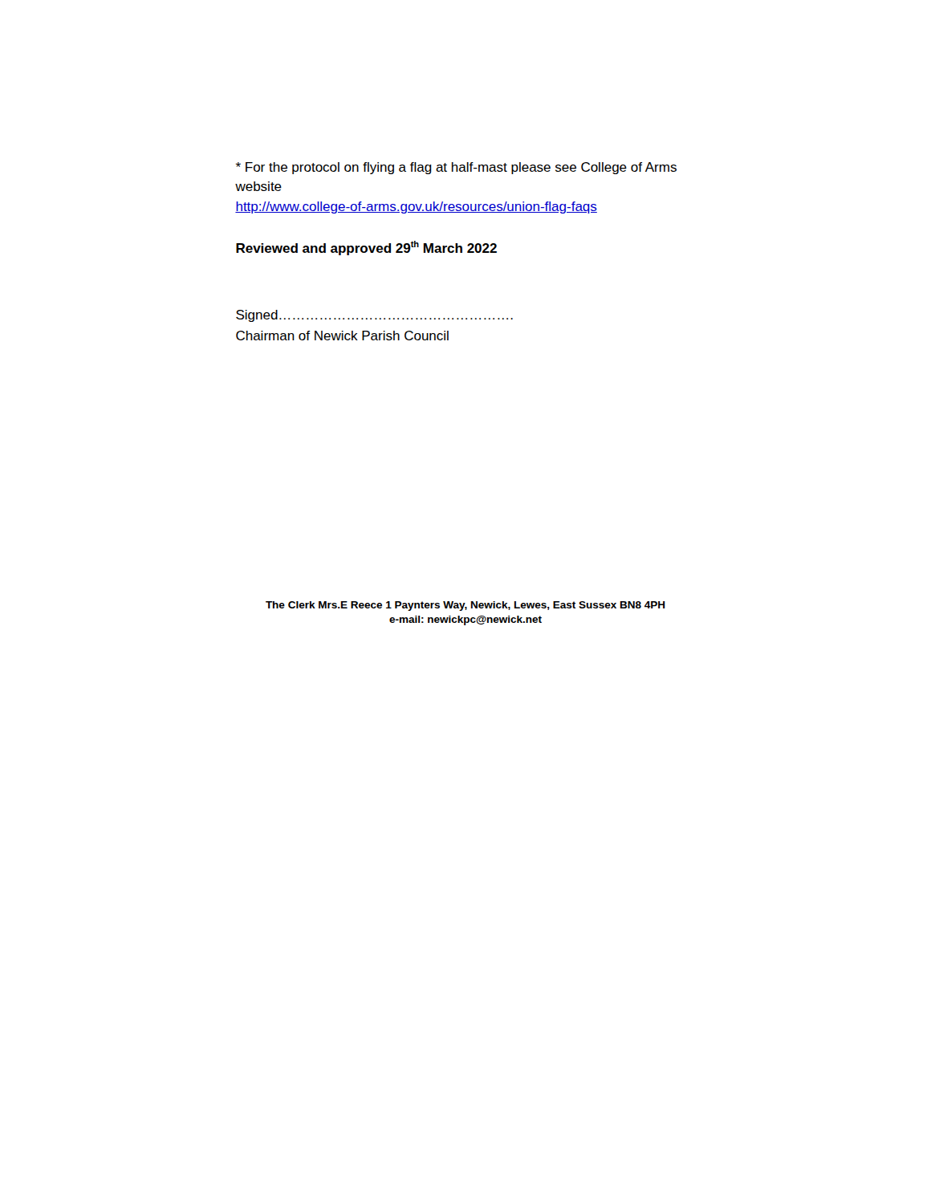* For the protocol on flying a flag at half-mast please see College of Arms website
http://www.college-of-arms.gov.uk/resources/union-flag-faqs
Reviewed and approved 29th March 2022
Signed…………………………………………….
Chairman of Newick Parish Council
The Clerk Mrs.E Reece 1 Paynters Way, Newick, Lewes, East Sussex BN8 4PH
e-mail: newickpc@newick.net